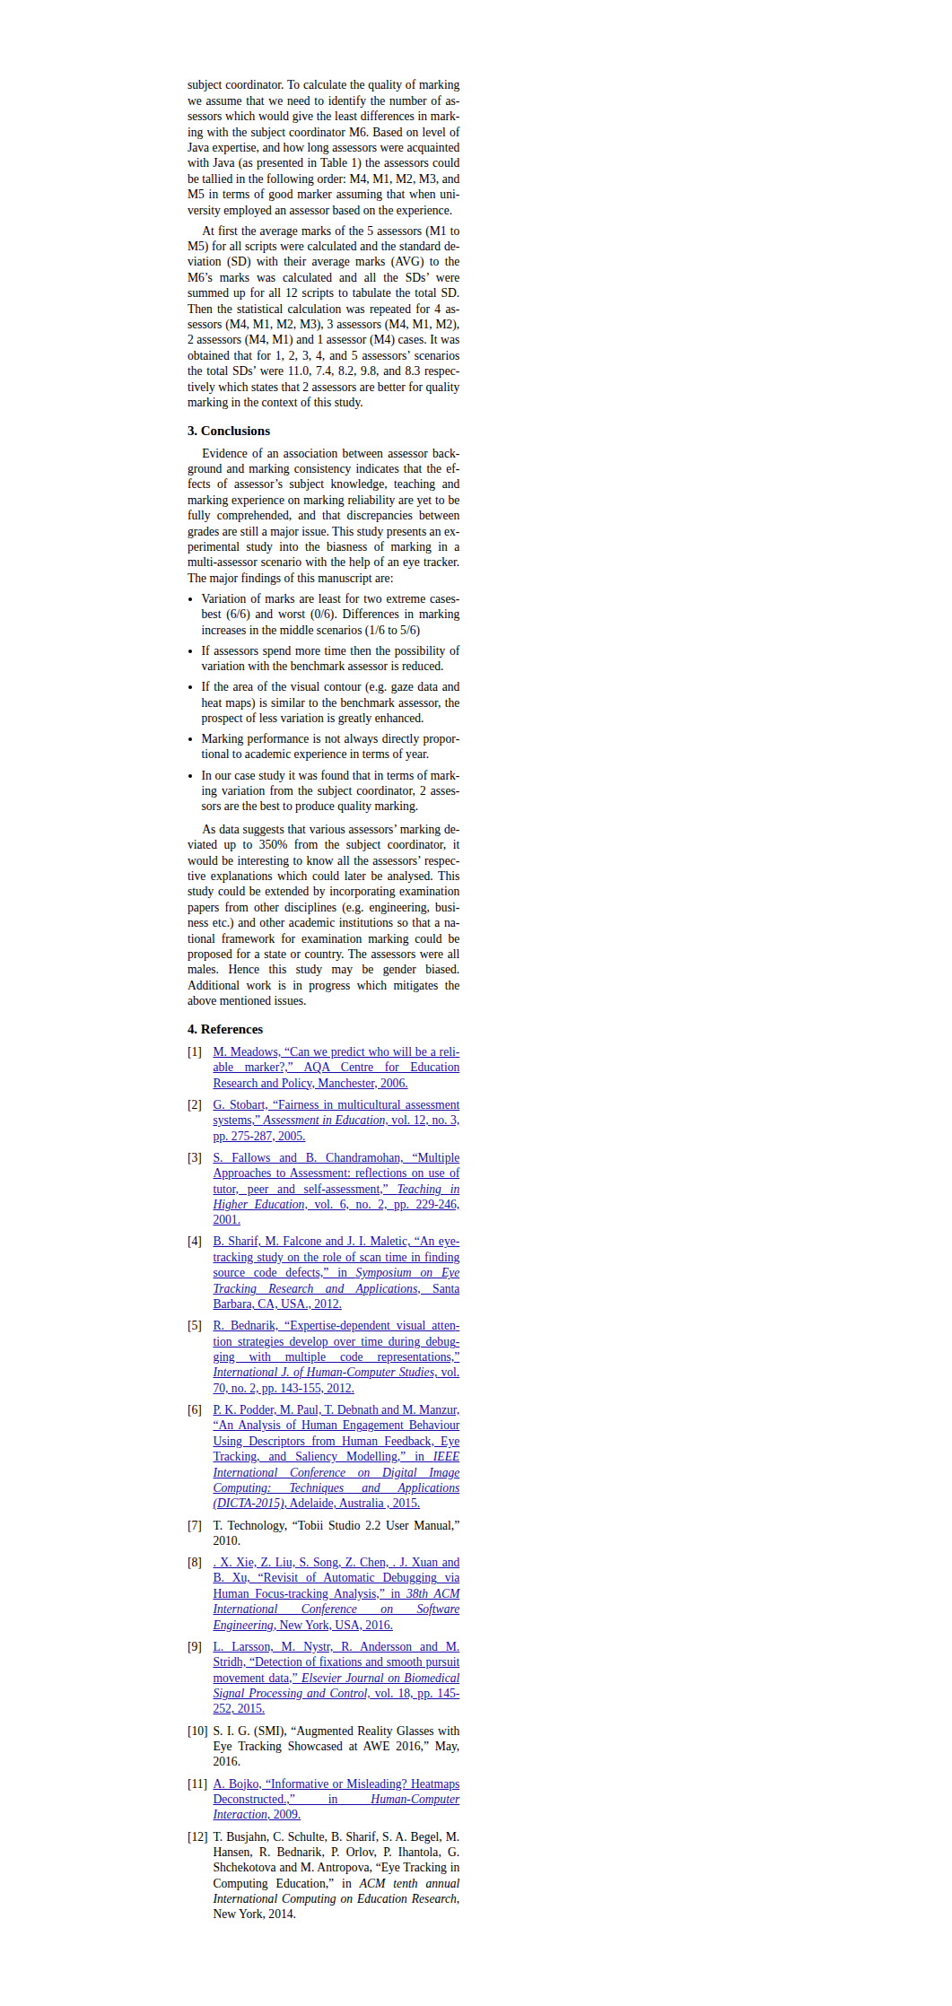subject coordinator. To calculate the quality of marking we assume that we need to identify the number of assessors which would give the least differences in marking with the subject coordinator M6. Based on level of Java expertise, and how long assessors were acquainted with Java (as presented in Table 1) the assessors could be tallied in the following order: M4, M1, M2, M3, and M5 in terms of good marker assuming that when university employed an assessor based on the experience.
At first the average marks of the 5 assessors (M1 to M5) for all scripts were calculated and the standard deviation (SD) with their average marks (AVG) to the M6’s marks was calculated and all the SDs’ were summed up for all 12 scripts to tabulate the total SD. Then the statistical calculation was repeated for 4 assessors (M4, M1, M2, M3), 3 assessors (M4, M1, M2), 2 assessors (M4, M1) and 1 assessor (M4) cases. It was obtained that for 1, 2, 3, 4, and 5 assessors’ scenarios the total SDs’ were 11.0, 7.4, 8.2, 9.8, and 8.3 respectively which states that 2 assessors are better for quality marking in the context of this study.
3. Conclusions
Evidence of an association between assessor background and marking consistency indicates that the effects of assessor’s subject knowledge, teaching and marking experience on marking reliability are yet to be fully comprehended, and that discrepancies between grades are still a major issue. This study presents an experimental study into the biasness of marking in a multi-assessor scenario with the help of an eye tracker. The major findings of this manuscript are:
Variation of marks are least for two extreme cases- best (6/6) and worst (0/6). Differences in marking increases in the middle scenarios (1/6 to 5/6)
If assessors spend more time then the possibility of variation with the benchmark assessor is reduced.
If the area of the visual contour (e.g. gaze data and heat maps) is similar to the benchmark assessor, the prospect of less variation is greatly enhanced.
Marking performance is not always directly proportional to academic experience in terms of year.
In our case study it was found that in terms of marking variation from the subject coordinator, 2 assessors are the best to produce quality marking.
As data suggests that various assessors’ marking deviated up to 350% from the subject coordinator, it would be interesting to know all the assessors’ respective explanations which could later be analysed. This study could be extended by incorporating examination papers from other disciplines (e.g. engineering, business etc.) and other academic institutions so that a national framework for examination marking could be proposed for a state or country. The assessors were all males. Hence this study may be gender biased. Additional work is in progress which mitigates the above mentioned issues.
4. References
M. Meadows, “Can we predict who will be a reliable marker?,” AQA Centre for Education Research and Policy, Manchester, 2006.
G. Stobart, “Fairness in multicultural assessment systems,” Assessment in Education, vol. 12, no. 3, pp. 275-287, 2005.
S. Fallows and B. Chandramohan, “Multiple Approaches to Assessment: reflections on use of tutor, peer and self-assessment,” Teaching in Higher Education, vol. 6, no. 2, pp. 229-246, 2001.
B. Sharif, M. Falcone and J. I. Maletic, “An eye-tracking study on the role of scan time in finding source code defects,” in Symposium on Eye Tracking Research and Applications, Santa Barbara, CA, USA., 2012.
R. Bednarik, “Expertise-dependent visual attention strategies develop over time during debugging with multiple code representations,” International J. of Human-Computer Studies, vol. 70, no. 2, pp. 143-155, 2012.
P. K. Podder, M. Paul, T. Debnath and M. Manzur, “An Analysis of Human Engagement Behaviour Using Descriptors from Human Feedback, Eye Tracking, and Saliency Modelling,” in IEEE International Conference on Digital Image Computing: Techniques and Applications (DICTA-2015), Adelaide, Australia , 2015.
T. Technology, “Tobii Studio 2.2 User Manual,” 2010.
. X. Xie, Z. Liu, S. Song, Z. Chen, . J. Xuan and B. Xu, “Revisit of Automatic Debugging via Human Focus-tracking Analysis,” in 38th ACM International Conference on Software Engineering, New York, USA, 2016.
L. Larsson, M. Nystr, R. Andersson and M. Stridh, “Detection of fixations and smooth pursuit movement data,” Elsevier Journal on Biomedical Signal Processing and Control, vol. 18, pp. 145-252, 2015.
S. I. G. (SMI), “Augmented Reality Glasses with Eye Tracking Showcased at AWE 2016,” May, 2016.
A. Bojko, “Informative or Misleading? Heatmaps Deconstructed.,” in Human-Computer Interaction, 2009.
T. Busjahn, C. Schulte, B. Sharif, S. A. Begel, M. Hansen, R. Bednarik, P. Orlov, P. Ihantola, G. Shchekotova and M. Antropova, “Eye Tracking in Computing Education,” in ACM tenth annual International Computing on Education Research, New York, 2014.